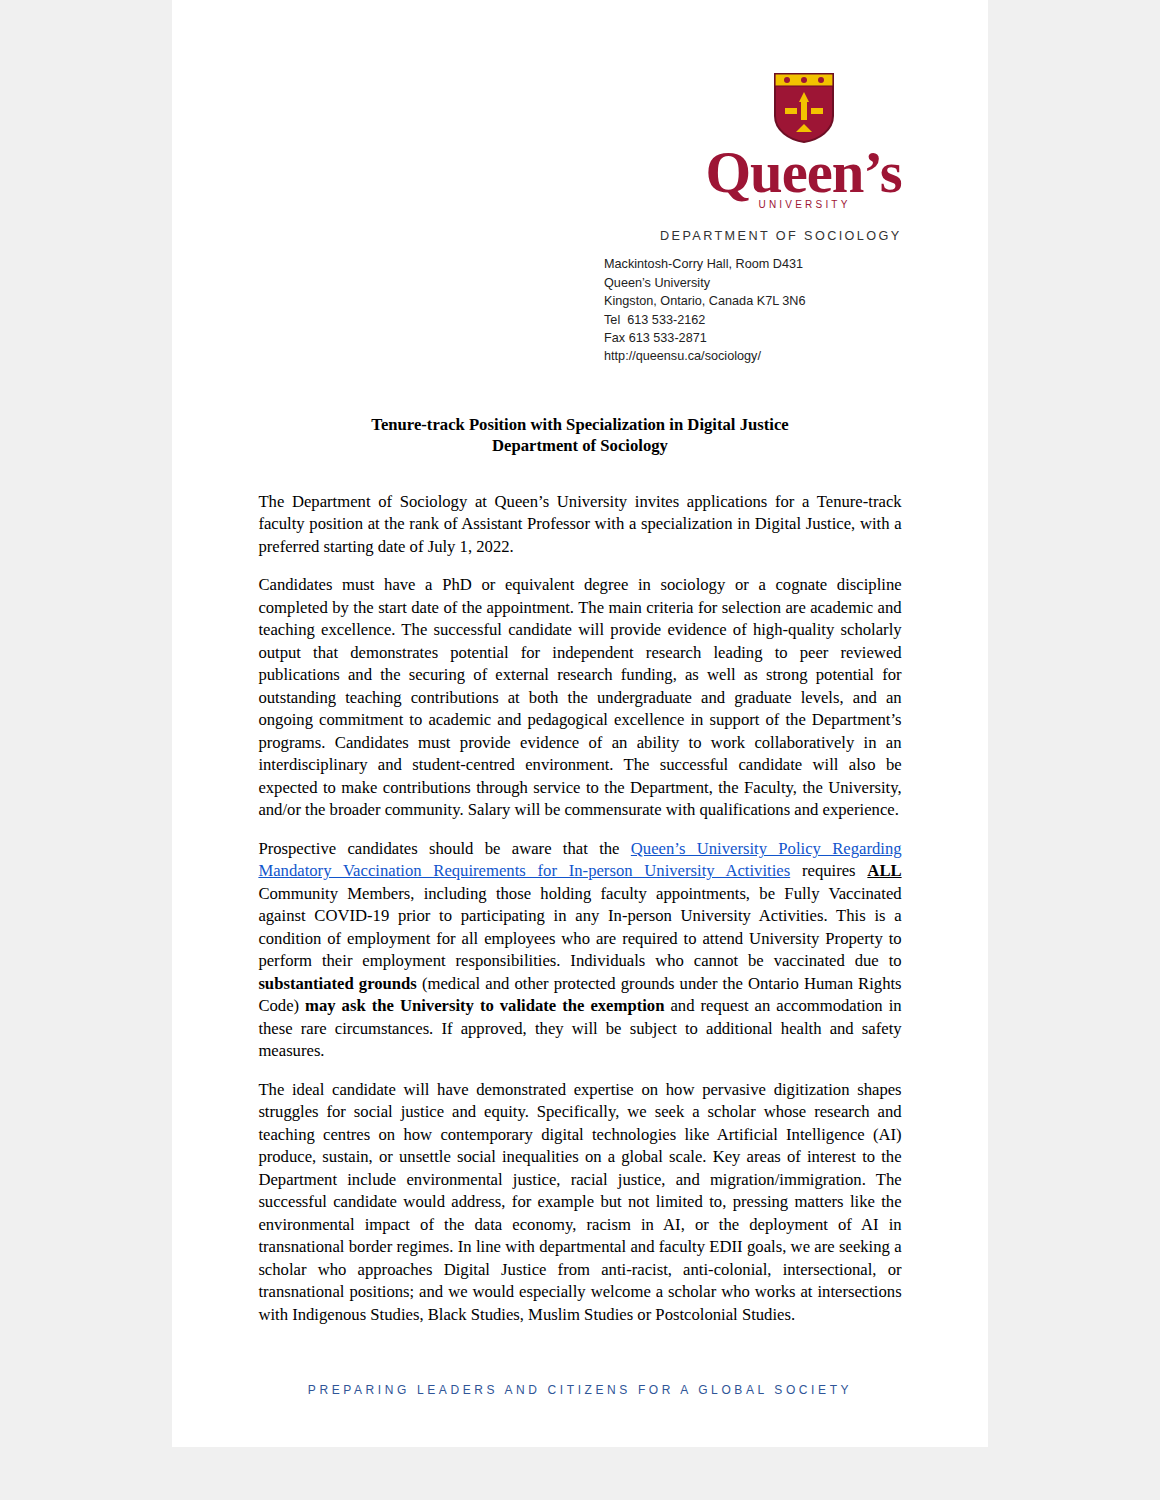Queen’s
UNIVERSITY
DEPARTMENT OF SOCIOLOGY
Mackintosh-Corry Hall, Room D431
Queen’s University
Kingston, Ontario, Canada K7L 3N6
Tel 613 533-2162
Fax 613 533-2871
http://queensu.ca/sociology/
Tenure-track Position with Specialization in Digital Justice Department of Sociology
The Department of Sociology at Queen’s University invites applications for a Tenure-track faculty position at the rank of Assistant Professor with a specialization in Digital Justice, with a preferred starting date of July 1, 2022.
Candidates must have a PhD or equivalent degree in sociology or a cognate discipline completed by the start date of the appointment. The main criteria for selection are academic and teaching excellence. The successful candidate will provide evidence of high-quality scholarly output that demonstrates potential for independent research leading to peer reviewed publications and the securing of external research funding, as well as strong potential for outstanding teaching contributions at both the undergraduate and graduate levels, and an ongoing commitment to academic and pedagogical excellence in support of the Department’s programs. Candidates must provide evidence of an ability to work collaboratively in an interdisciplinary and student-centred environment. The successful candidate will also be expected to make contributions through service to the Department, the Faculty, the University, and/or the broader community. Salary will be commensurate with qualifications and experience.
Prospective candidates should be aware that the Queen’s University Policy Regarding Mandatory Vaccination Requirements for In-person University Activities requires ALL Community Members, including those holding faculty appointments, be Fully Vaccinated against COVID-19 prior to participating in any In-person University Activities. This is a condition of employment for all employees who are required to attend University Property to perform their employment responsibilities. Individuals who cannot be vaccinated due to substantiated grounds (medical and other protected grounds under the Ontario Human Rights Code) may ask the University to validate the exemption and request an accommodation in these rare circumstances. If approved, they will be subject to additional health and safety measures.
The ideal candidate will have demonstrated expertise on how pervasive digitization shapes struggles for social justice and equity. Specifically, we seek a scholar whose research and teaching centres on how contemporary digital technologies like Artificial Intelligence (AI) produce, sustain, or unsettle social inequalities on a global scale. Key areas of interest to the Department include environmental justice, racial justice, and migration/immigration. The successful candidate would address, for example but not limited to, pressing matters like the environmental impact of the data economy, racism in AI, or the deployment of AI in transnational border regimes. In line with departmental and faculty EDII goals, we are seeking a scholar who approaches Digital Justice from anti-racist, anti-colonial, intersectional, or transnational positions; and we would especially welcome a scholar who works at intersections with Indigenous Studies, Black Studies, Muslim Studies or Postcolonial Studies.
PREPARING LEADERS AND CITIZENS FOR A GLOBAL SOCIETY